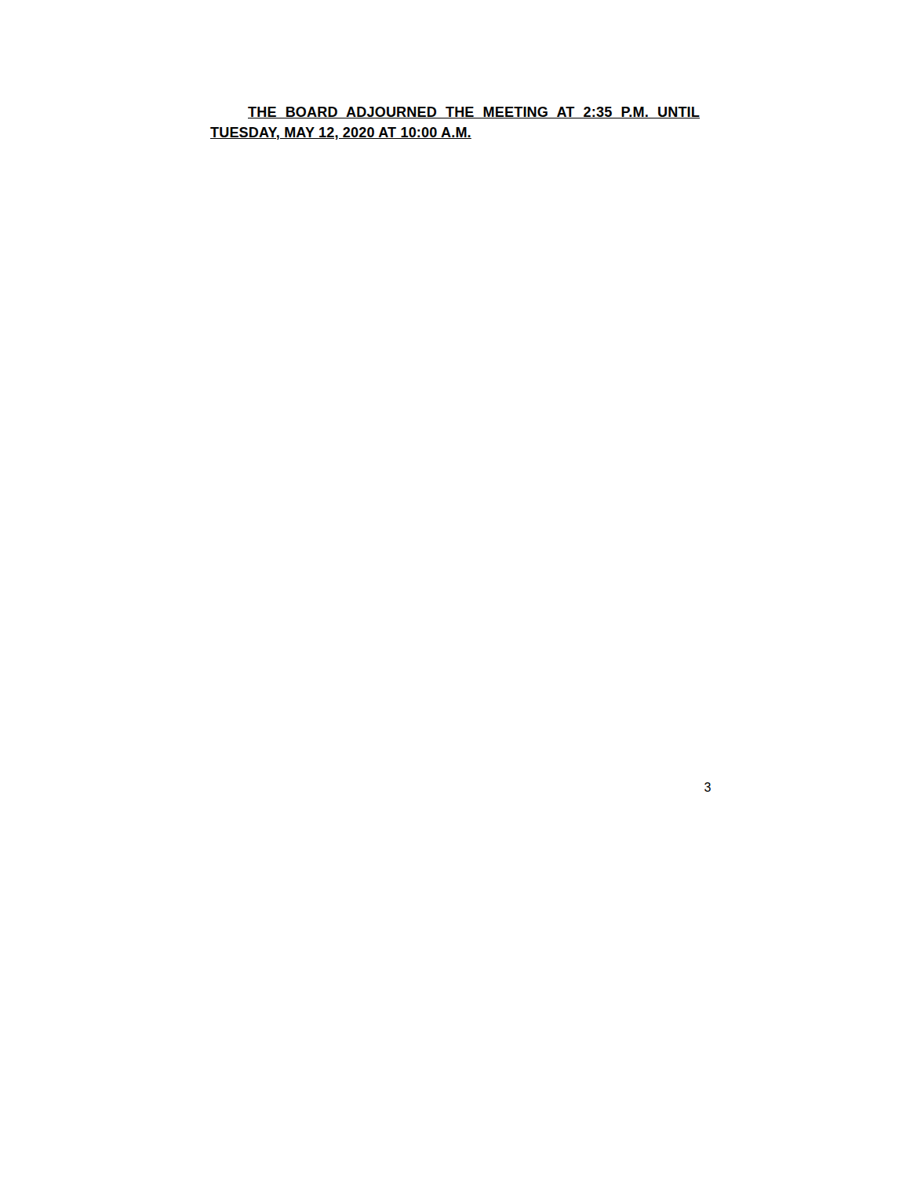THE BOARD ADJOURNED THE MEETING AT 2:35 P.M. UNTIL TUESDAY, MAY 12, 2020 AT 10:00 A.M.
3